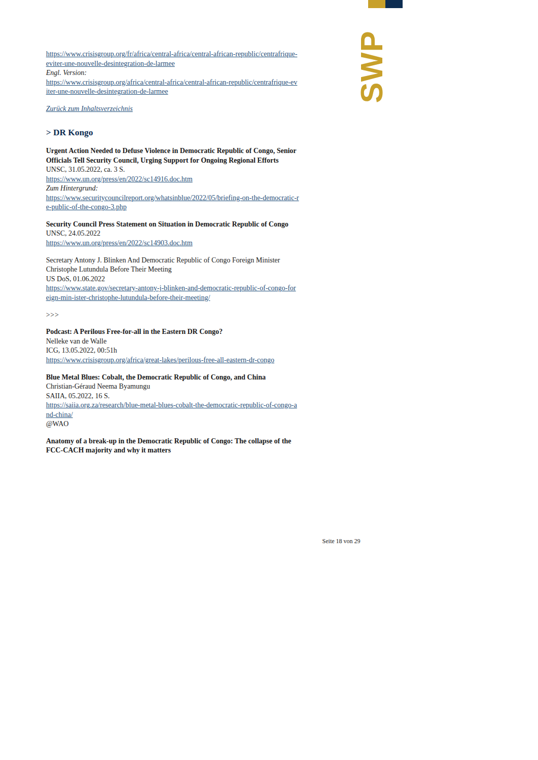SWP
https://www.crisisgroup.org/fr/africa/central-africa/central-african-republic/centrafrique-eviter-une-nouvelle-desintegration-de-larmee
Engl. Version:
https://www.crisisgroup.org/africa/central-africa/central-african-republic/centrafrique-eviter-une-nouvelle-desintegration-de-larmee
Zurück zum Inhaltsverzeichnis
> DR Kongo
Urgent Action Needed to Defuse Violence in Democratic Republic of Congo, Senior Officials Tell Security Council, Urging Support for Ongoing Regional Efforts
UNSC, 31.05.2022, ca. 3 S.
https://www.un.org/press/en/2022/sc14916.doc.htm
Zum Hintergrund:
https://www.securitycouncilreport.org/whatsinblue/2022/05/briefing-on-the-democratic-re-public-of-the-congo-3.php
Security Council Press Statement on Situation in Democratic Republic of Congo
UNSC, 24.05.2022
https://www.un.org/press/en/2022/sc14903.doc.htm
Secretary Antony J. Blinken And Democratic Republic of Congo Foreign Minister Christophe Lutundula Before Their Meeting
US DoS, 01.06.2022
https://www.state.gov/secretary-antony-j-blinken-and-democratic-republic-of-congo-foreign-min-ister-christophe-lutundula-before-their-meeting/
>>>
Podcast: A Perilous Free-for-all in the Eastern DR Congo?
Nelleke van de Walle
ICG, 13.05.2022, 00:51h
https://www.crisisgroup.org/africa/great-lakes/perilous-free-all-eastern-dr-congo
Blue Metal Blues: Cobalt, the Democratic Republic of Congo, and China
Christian-Géraud Neema Byamungu
SAIIA, 05.2022, 16 S.
https://saiia.org.za/research/blue-metal-blues-cobalt-the-democratic-republic-of-congo-and-china/
@WAO
Anatomy of a break-up in the Democratic Republic of Congo: The collapse of the FCC-CACH majority and why it matters
Seite 18 von 29